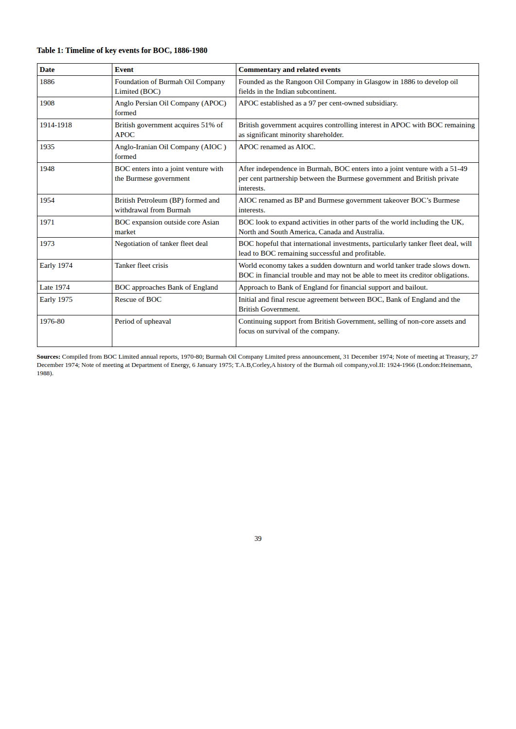Table 1: Timeline of key events for BOC, 1886-1980
| Date | Event | Commentary and related events |
| --- | --- | --- |
| 1886 | Foundation of Burmah Oil Company Limited (BOC) | Founded as the Rangoon Oil Company in Glasgow in 1886 to develop oil fields in the Indian subcontinent. |
| 1908 | Anglo Persian Oil Company (APOC) formed | APOC established as a 97 per cent-owned subsidiary. |
| 1914-1918 | British government acquires 51% of APOC | British government acquires controlling interest in APOC with BOC remaining as significant minority shareholder. |
| 1935 | Anglo-Iranian Oil Company (AIOC ) formed | APOC renamed as AIOC. |
| 1948 | BOC enters into a joint venture with the Burmese government | After independence in Burmah, BOC enters into a joint venture with a 51-49 per cent partnership between the Burmese government and British private interests. |
| 1954 | British Petroleum (BP) formed and withdrawal from Burmah | AIOC renamed as BP and Burmese government takeover BOC’s Burmese interests. |
| 1971 | BOC expansion outside core Asian market | BOC look to expand activities in other parts of the world including the UK, North and South America, Canada and Australia. |
| 1973 | Negotiation of tanker fleet deal | BOC hopeful that international investments, particularly tanker fleet deal, will lead to BOC remaining successful and profitable. |
| Early 1974 | Tanker fleet crisis | World economy takes a sudden downturn and world tanker trade slows down. BOC in financial trouble and may not be able to meet its creditor obligations. |
| Late 1974 | BOC approaches Bank of England | Approach to Bank of England for financial support and bailout. |
| Early 1975 | Rescue of BOC | Initial and final rescue agreement between BOC, Bank of England and the British Government. |
| 1976-80 | Period of upheaval | Continuing support from British Government, selling of non-core assets and focus on survival of the company. |
Sources: Compiled from BOC Limited annual reports, 1970-80; Burmah Oil Company Limited press announcement, 31 December 1974; Note of meeting at Treasury, 27 December 1974; Note of meeting at Department of Energy, 6 January 1975; T.A.B,Corley,A history of the Burmah oil company,vol.II: 1924-1966 (London:Heinemann, 1988).
39